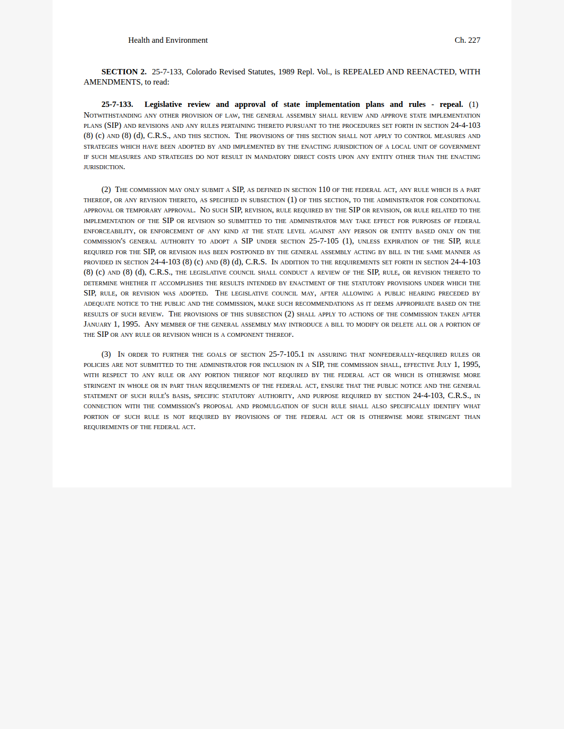Health and Environment Ch. 227
SECTION 2. 25-7-133, Colorado Revised Statutes, 1989 Repl. Vol., is REPEALED AND REENACTED, WITH AMENDMENTS, to read:
25-7-133. Legislative review and approval of state implementation plans and rules - repeal. (1) Notwithstanding any other provision of law, the general assembly shall review and approve state implementation plans (SIP) and revisions and any rules pertaining thereto pursuant to the procedures set forth in section 24-4-103 (8) (c) and (8) (d), C.R.S., and this section. The provisions of this section shall not apply to control measures and strategies which have been adopted by and implemented by the enacting jurisdiction of a local unit of government if such measures and strategies do not result in mandatory direct costs upon any entity other than the enacting jurisdiction.
(2) The commission may only submit a SIP, as defined in section 110 of the federal act, any rule which is a part thereof, or any revision thereto, as specified in subsection (1) of this section, to the administrator for conditional approval or temporary approval. No such SIP, revision, rule required by the SIP or revision, or rule related to the implementation of the SIP or revision so submitted to the administrator may take effect for purposes of federal enforceability, or enforcement of any kind at the state level against any person or entity based only on the commission's general authority to adopt a SIP under section 25-7-105 (1), unless expiration of the SIP, rule required for the SIP, or revision has been postponed by the general assembly acting by bill in the same manner as provided in section 24-4-103 (8) (c) and (8) (d), C.R.S. In addition to the requirements set forth in section 24-4-103 (8) (c) and (8) (d), C.R.S., the legislative council shall conduct a review of the SIP, rule, or revision thereto to determine whether it accomplishes the results intended by enactment of the statutory provisions under which the SIP, rule, or revision was adopted. The legislative council may, after allowing a public hearing preceded by adequate notice to the public and the commission, make such recommendations as it deems appropriate based on the results of such review. The provisions of this subsection (2) shall apply to actions of the commission taken after January 1, 1995. Any member of the general assembly may introduce a bill to modify or delete all or a portion of the SIP or any rule or revision which is a component thereof.
(3) In order to further the goals of section 25-7-105.1 in assuring that nonfederally-required rules or policies are not submitted to the administrator for inclusion in a SIP, the commission shall, effective July 1, 1995, with respect to any rule or any portion thereof not required by the federal act or which is otherwise more stringent in whole or in part than requirements of the federal act, ensure that the public notice and the general statement of such rule's basis, specific statutory authority, and purpose required by section 24-4-103, C.R.S., in connection with the commission's proposal and promulgation of such rule shall also specifically identify what portion of such rule is not required by provisions of the federal act or is otherwise more stringent than requirements of the federal act.